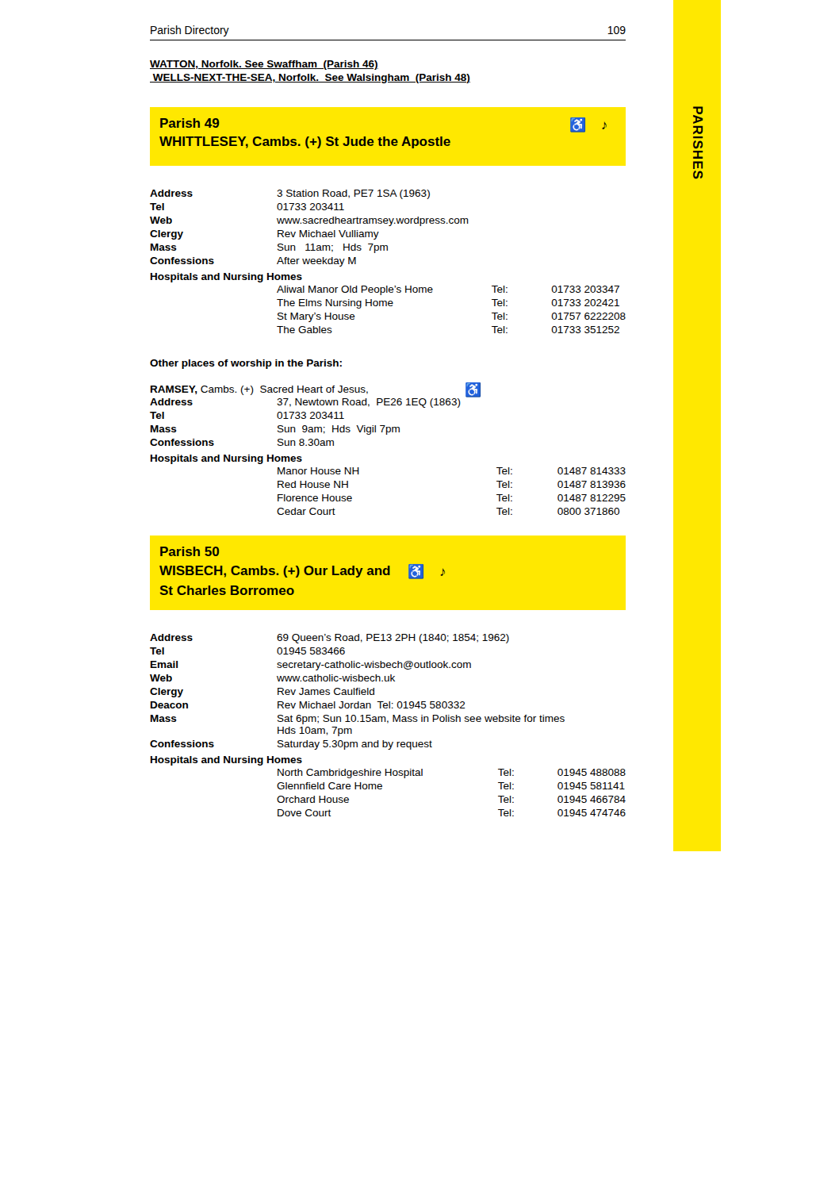PARISHES
Parish Directory
109
WATTON, Norfolk. See Swaffham (Parish 46)
WELLS-NEXT-THE-SEA, Norfolk. See Walsingham (Parish 48)
Parish 49 WHITTLESEY, Cambs. (+) St Jude the Apostle
♿ ♪
| Address | 3 Station Road, PE7 1SA (1963) |
| Tel | 01733 203411 |
| Web | www.sacredheartramsey.wordpress.com |
| Clergy | Rev Michael Vulliamy |
| Mass | Sun 11am; Hds 7pm |
| Confessions | After weekday M |
Hospitals and Nursing Homes
| Aliwal Manor Old People’s Home | Tel: | 01733 203347 |
| The Elms Nursing Home | Tel: | 01733 202421 |
| St Mary’s House | Tel: | 01757 6222208 |
| The Gables | Tel: | 01733 351252 |
Other places of worship in the Parish:
RAMSEY, Cambs. (+) Sacred Heart of Jesus, ♿
| Address | 37, Newtown Road, PE26 1EQ (1863) |
| Tel | 01733 203411 |
| Mass | Sun 9am; Hds Vigil 7pm |
| Confessions | Sun 8.30am |
Hospitals and Nursing Homes
| Manor House NH | Tel: | 01487 814333 |
| Red House NH | Tel: | 01487 813936 |
| Florence House | Tel: | 01487 812295 |
| Cedar Court | Tel: | 0800 371860 |
Parish 50 WISBECH, Cambs. (+) Our Lady and ♿ ♪ St Charles Borromeo
| Address | 69 Queen’s Road, PE13 2PH (1840; 1854; 1962) |
| Tel | 01945 583466 |
| Email | secretary-catholic-wisbech@outlook.com |
| Web | www.catholic-wisbech.uk |
| Clergy | Rev James Caulfield |
| Deacon | Rev Michael Jordan Tel: 01945 580332 |
| Mass | Sat 6pm; Sun 10.15am, Mass in Polish see website for times Hds 10am, 7pm |
| Confessions | Saturday 5.30pm and by request |
Hospitals and Nursing Homes
| North Cambridgeshire Hospital | Tel: | 01945 488088 |
| Glennfield Care Home | Tel: | 01945 581141 |
| Orchard House | Tel: | 01945 466784 |
| Dove Court | Tel: | 01945 474746 |